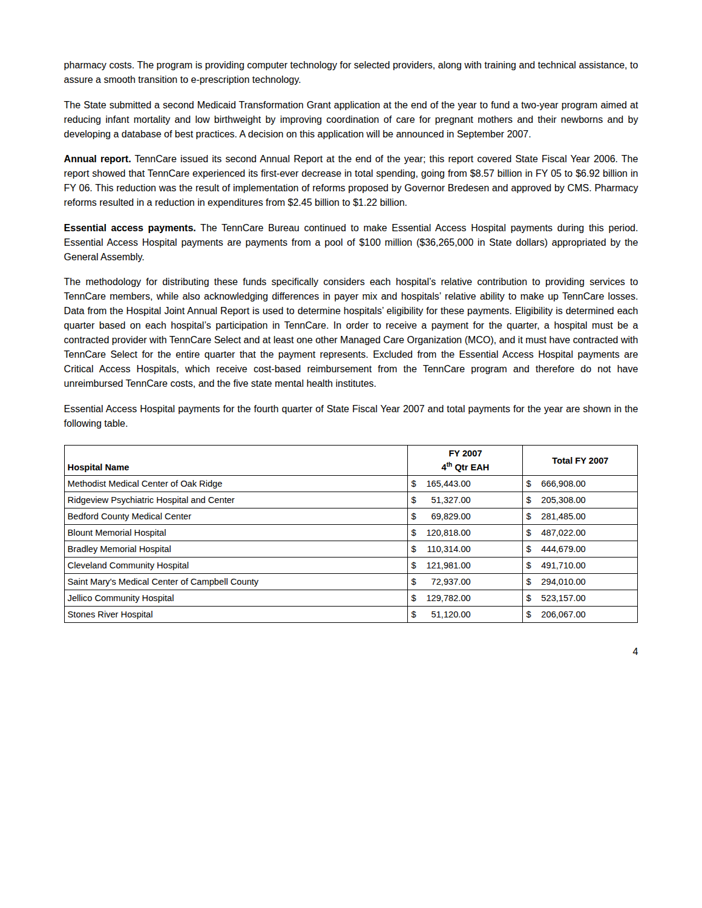pharmacy costs. The program is providing computer technology for selected providers, along with training and technical assistance, to assure a smooth transition to e-prescription technology.
The State submitted a second Medicaid Transformation Grant application at the end of the year to fund a two-year program aimed at reducing infant mortality and low birthweight by improving coordination of care for pregnant mothers and their newborns and by developing a database of best practices. A decision on this application will be announced in September 2007.
Annual report. TennCare issued its second Annual Report at the end of the year; this report covered State Fiscal Year 2006. The report showed that TennCare experienced its first-ever decrease in total spending, going from $8.57 billion in FY 05 to $6.92 billion in FY 06. This reduction was the result of implementation of reforms proposed by Governor Bredesen and approved by CMS. Pharmacy reforms resulted in a reduction in expenditures from $2.45 billion to $1.22 billion.
Essential access payments. The TennCare Bureau continued to make Essential Access Hospital payments during this period. Essential Access Hospital payments are payments from a pool of $100 million ($36,265,000 in State dollars) appropriated by the General Assembly.
The methodology for distributing these funds specifically considers each hospital’s relative contribution to providing services to TennCare members, while also acknowledging differences in payer mix and hospitals’ relative ability to make up TennCare losses. Data from the Hospital Joint Annual Report is used to determine hospitals’ eligibility for these payments. Eligibility is determined each quarter based on each hospital’s participation in TennCare. In order to receive a payment for the quarter, a hospital must be a contracted provider with TennCare Select and at least one other Managed Care Organization (MCO), and it must have contracted with TennCare Select for the entire quarter that the payment represents. Excluded from the Essential Access Hospital payments are Critical Access Hospitals, which receive cost-based reimbursement from the TennCare program and therefore do not have unreimbursed TennCare costs, and the five state mental health institutes.
Essential Access Hospital payments for the fourth quarter of State Fiscal Year 2007 and total payments for the year are shown in the following table.
| Hospital Name | FY 2007 4 th Qtr EAH | Total FY 2007 |
| --- | --- | --- |
| Methodist Medical Center of Oak Ridge | $ 165,443.00 | $ 666,908.00 |
| Ridgeview Psychiatric Hospital and Center | $ 51,327.00 | $ 205,308.00 |
| Bedford County Medical Center | $ 69,829.00 | $ 281,485.00 |
| Blount Memorial Hospital | $ 120,818.00 | $ 487,022.00 |
| Bradley Memorial Hospital | $ 110,314.00 | $ 444,679.00 |
| Cleveland Community Hospital | $ 121,981.00 | $ 491,710.00 |
| Saint Mary's Medical Center of Campbell County | $ 72,937.00 | $ 294,010.00 |
| Jellico Community Hospital | $ 129,782.00 | $ 523,157.00 |
| Stones River Hospital | $ 51,120.00 | $ 206,067.00 |
4